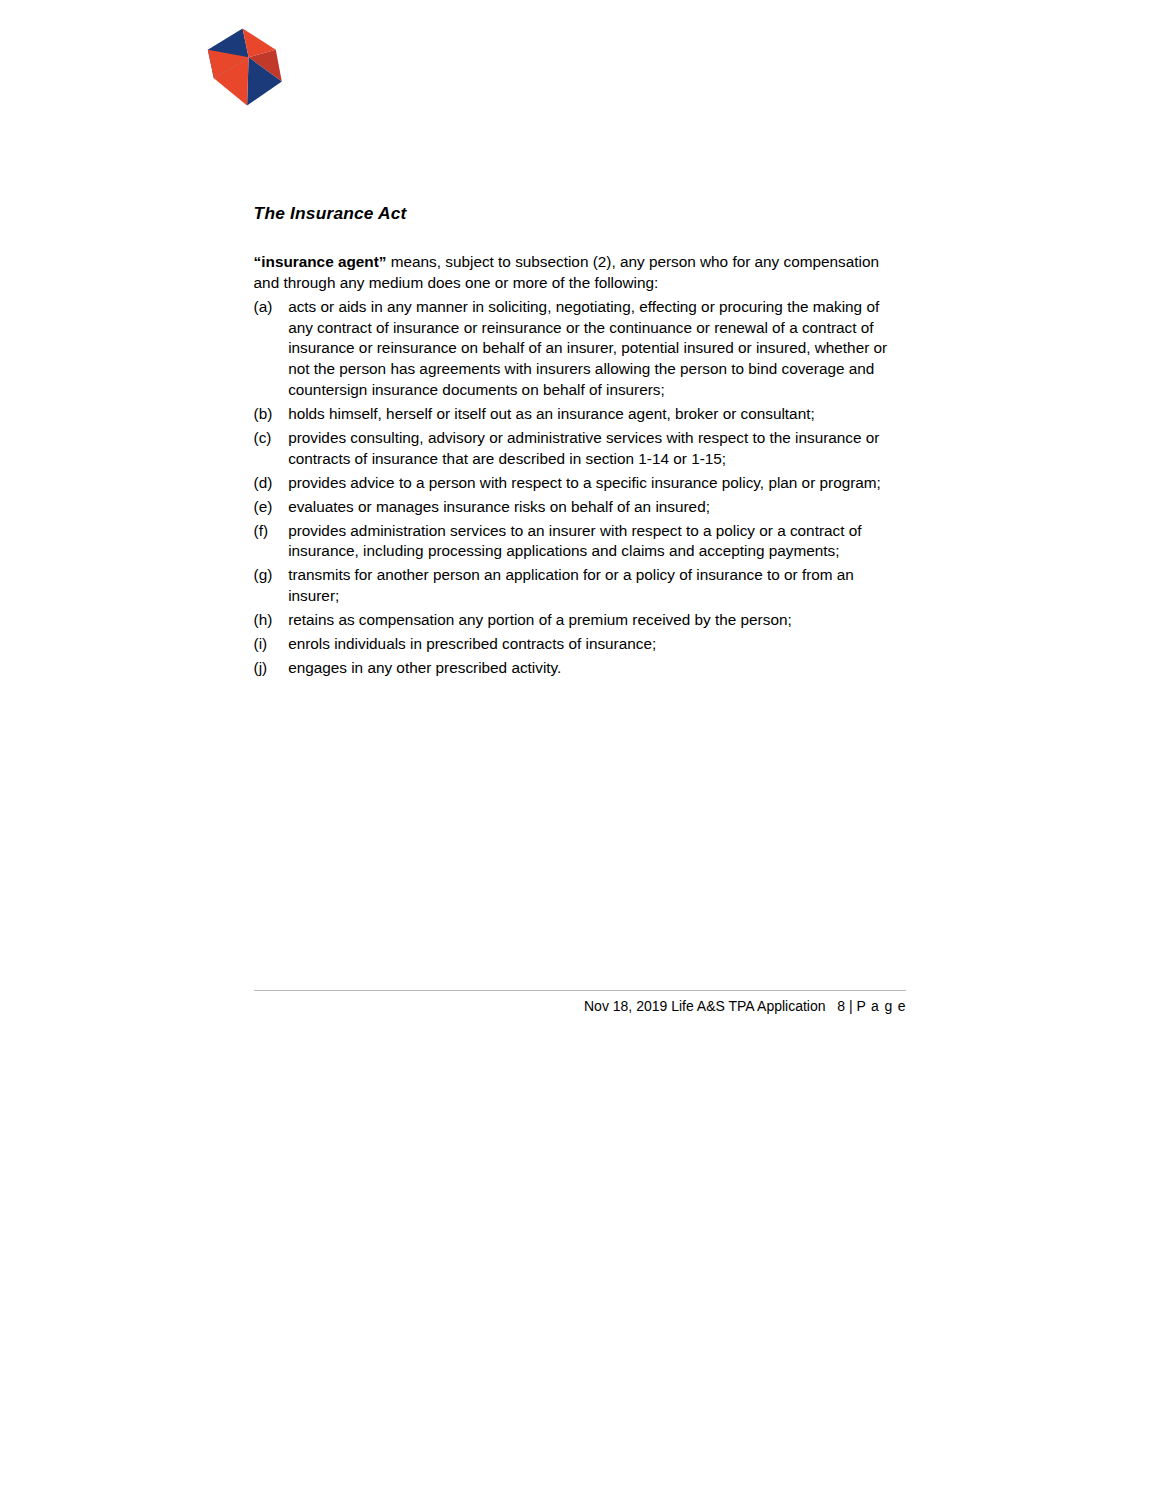The Insurance Act
“insurance agent” means, subject to subsection (2), any person who for any compensation and through any medium does one or more of the following:
(a) acts or aids in any manner in soliciting, negotiating, effecting or procuring the making of any contract of insurance or reinsurance or the continuance or renewal of a contract of insurance or reinsurance on behalf of an insurer, potential insured or insured, whether or not the person has agreements with insurers allowing the person to bind coverage and countersign insurance documents on behalf of insurers;
(b) holds himself, herself or itself out as an insurance agent, broker or consultant;
(c) provides consulting, advisory or administrative services with respect to the insurance or contracts of insurance that are described in section 1‑14 or 1‑15;
(d) provides advice to a person with respect to a specific insurance policy, plan or program;
(e) evaluates or manages insurance risks on behalf of an insured;
(f) provides administration services to an insurer with respect to a policy or a contract of insurance, including processing applications and claims and accepting payments;
(g) transmits for another person an application for or a policy of insurance to or from an insurer;
(h) retains as compensation any portion of a premium received by the person;
(i) enrols individuals in prescribed contracts of insurance;
(j) engages in any other prescribed activity.
Nov 18, 2019 Life A&S TPA Application 8 | P a g e